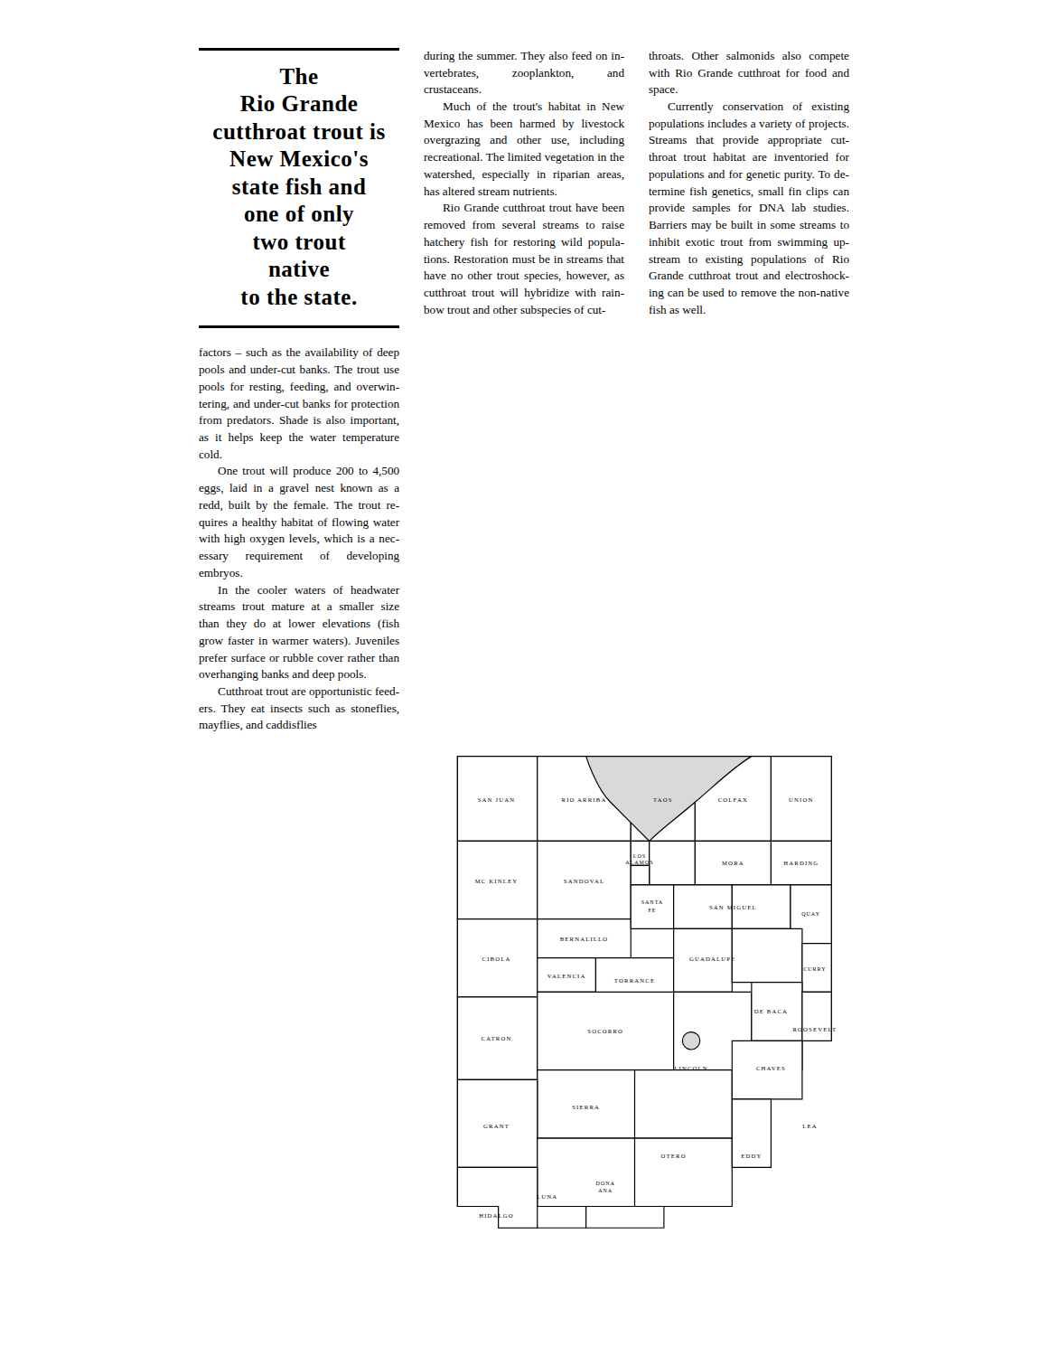The
Rio Grande
cutthroat trout is
New Mexico's
state fish and
one of only
two trout
native
to the state.
factors – such as the availability of deep pools and under-cut banks. The trout use pools for resting, feeding, and overwintering, and under-cut banks for protection from predators. Shade is also important, as it helps keep the water temperature cold.
One trout will produce 200 to 4,500 eggs, laid in a gravel nest known as a redd, built by the female. The trout requires a healthy habitat of flowing water with high oxygen levels, which is a necessary requirement of developing embryos.
In the cooler waters of headwater streams trout mature at a smaller size than they do at lower elevations (fish grow faster in warmer waters). Juveniles prefer surface or rubble cover rather than overhanging banks and deep pools.
Cutthroat trout are opportunistic feeders. They eat insects such as stoneflies, mayflies, and caddisflies
during the summer. They also feed on invertebrates, zooplankton, and crustaceans.
Much of the trout's habitat in New Mexico has been harmed by livestock overgrazing and other use, including recreational. The limited vegetation in the watershed, especially in riparian areas, has altered stream nutrients.
Rio Grande cutthroat trout have been removed from several streams to raise hatchery fish for restoring wild populations. Restoration must be in streams that have no other trout species, however, as cutthroat trout will hybridize with rainbow trout and other subspecies of cut-
throats. Other salmonids also compete with Rio Grande cutthroat for food and space.
Currently conservation of existing populations includes a variety of projects. Streams that provide appropriate cutthroat trout habitat are inventoried for populations and for genetic purity. To determine fish genetics, small fin clips can provide samples for DNA lab studies. Barriers may be built in some streams to inhibit exotic trout from swimming upstream to existing populations of Rio Grande cutthroat trout and electroshocking can be used to remove the non-native fish as well.
SAN JUAN RIO ARRIBA TAOS COLFAX UNION MC KINLEY SANDOVAL LOS ALAMOS MORA HARDING CIBOLA BERNALILLO SANTA FE SAN MIGUEL QUAY VALENCIA TORRANCE GUADALUPE CURRY CATRON SOCORRO LINCOLN DE BACA ROOSEVELT CHAVES SIERRA GRANT OTERO EDDY LEA DONA ANA LUNA HIDALGO